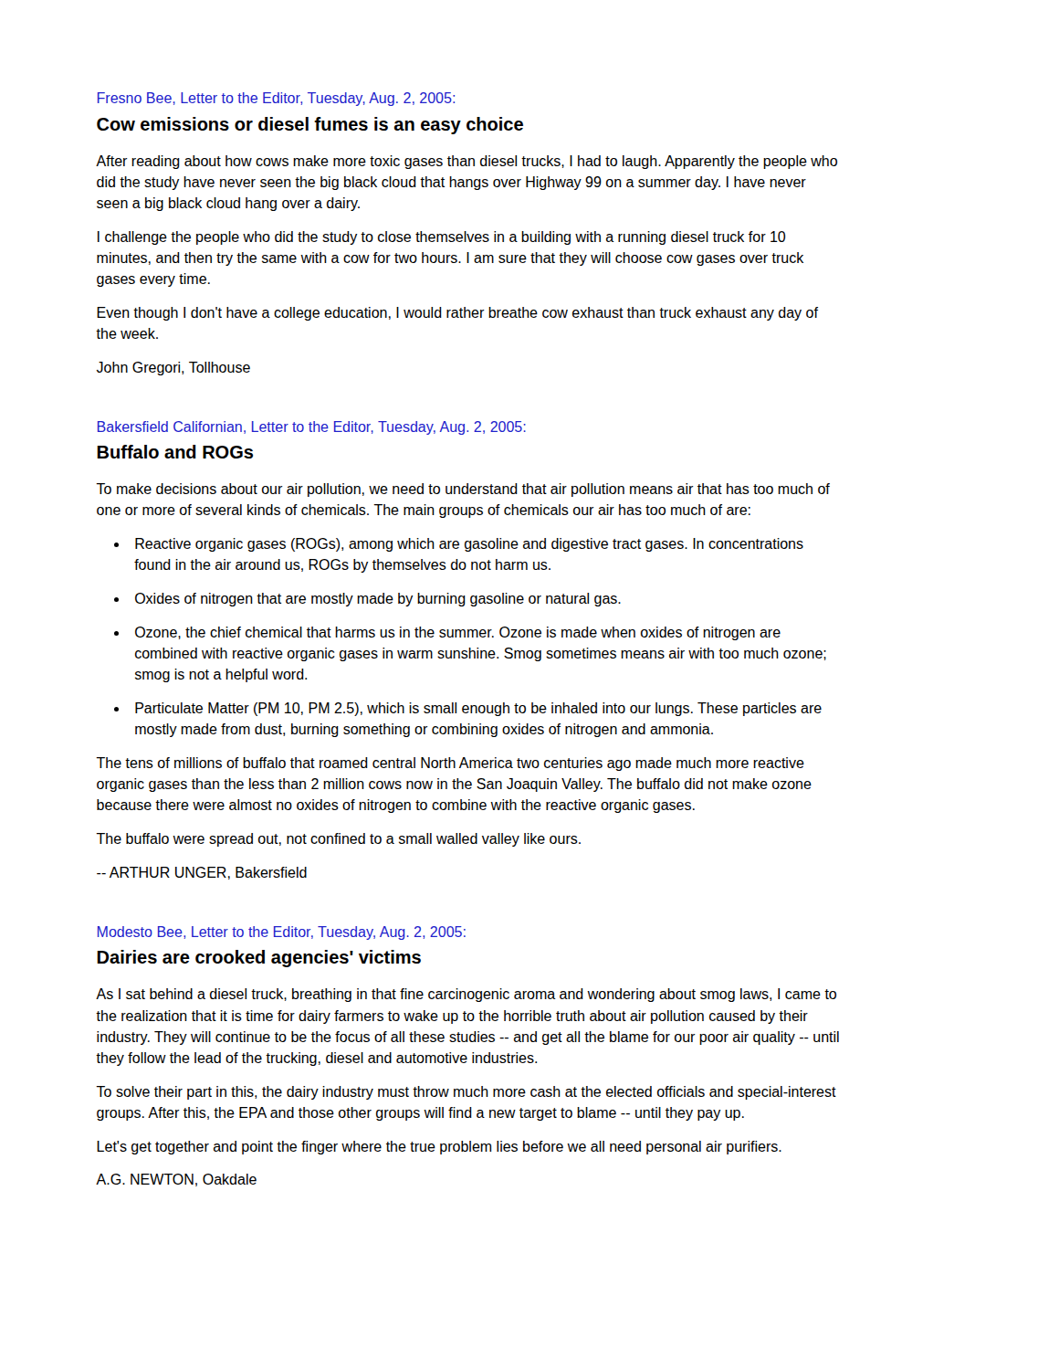Fresno Bee, Letter to the Editor, Tuesday, Aug. 2, 2005:
Cow emissions or diesel fumes is an easy choice
After reading about how cows make more toxic gases than diesel trucks, I had to laugh. Apparently the people who did the study have never seen the big black cloud that hangs over Highway 99 on a summer day. I have never seen a big black cloud hang over a dairy.
I challenge the people who did the study to close themselves in a building with a running diesel truck for 10 minutes, and then try the same with a cow for two hours. I am sure that they will choose cow gases over truck gases every time.
Even though I don't have a college education, I would rather breathe cow exhaust than truck exhaust any day of the week.
John Gregori, Tollhouse
Bakersfield Californian, Letter to the Editor, Tuesday, Aug. 2, 2005:
Buffalo and ROGs
To make decisions about our air pollution, we need to understand that air pollution means air that has too much of one or more of several kinds of chemicals. The main groups of chemicals our air has too much of are:
Reactive organic gases (ROGs), among which are gasoline and digestive tract gases. In concentrations found in the air around us, ROGs by themselves do not harm us.
Oxides of nitrogen that are mostly made by burning gasoline or natural gas.
Ozone, the chief chemical that harms us in the summer. Ozone is made when oxides of nitrogen are combined with reactive organic gases in warm sunshine. Smog sometimes means air with too much ozone; smog is not a helpful word.
Particulate Matter (PM 10, PM 2.5), which is small enough to be inhaled into our lungs. These particles are mostly made from dust, burning something or combining oxides of nitrogen and ammonia.
The tens of millions of buffalo that roamed central North America two centuries ago made much more reactive organic gases than the less than 2 million cows now in the San Joaquin Valley. The buffalo did not make ozone because there were almost no oxides of nitrogen to combine with the reactive organic gases.
The buffalo were spread out, not confined to a small walled valley like ours.
-- ARTHUR UNGER, Bakersfield
Modesto Bee, Letter to the Editor, Tuesday, Aug. 2, 2005:
Dairies are crooked agencies' victims
As I sat behind a diesel truck, breathing in that fine carcinogenic aroma and wondering about smog laws, I came to the realization that it is time for dairy farmers to wake up to the horrible truth about air pollution caused by their industry. They will continue to be the focus of all these studies -- and get all the blame for our poor air quality -- until they follow the lead of the trucking, diesel and automotive industries.
To solve their part in this, the dairy industry must throw much more cash at the elected officials and special-interest groups. After this, the EPA and those other groups will find a new target to blame -- until they pay up.
Let's get together and point the finger where the true problem lies before we all need personal air purifiers.
A.G. NEWTON, Oakdale